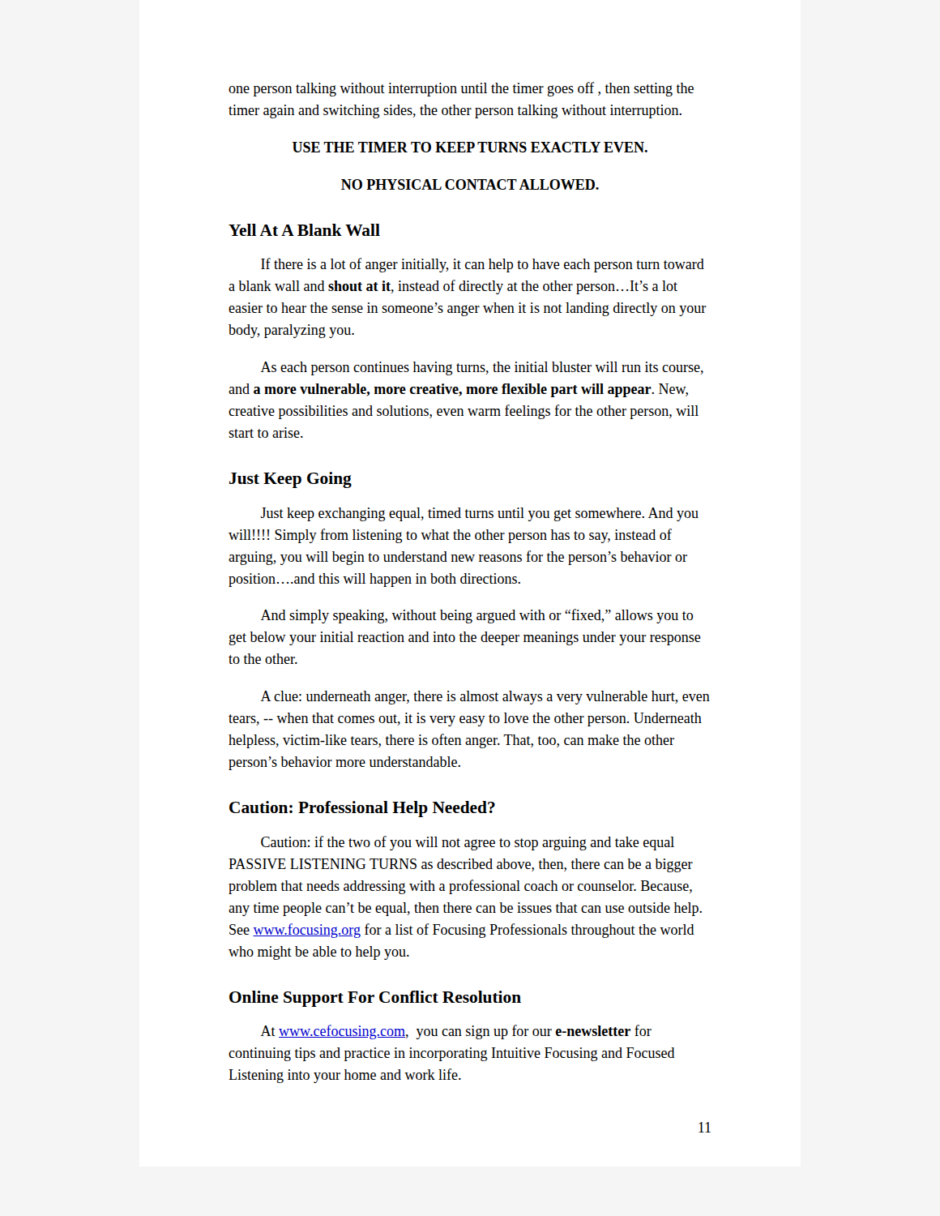one person talking without interruption until the timer goes off , then setting the timer again and switching sides, the other person talking without interruption.
USE THE TIMER TO KEEP TURNS EXACTLY EVEN.
NO PHYSICAL CONTACT ALLOWED.
Yell At A Blank Wall
If there is a lot of anger initially, it can help to have each person turn toward a blank wall and shout at it, instead of directly at the other person…It’s a lot easier to hear the sense in someone’s anger when it is not landing directly on your body, paralyzing you.
As each person continues having turns, the initial bluster will run its course, and a more vulnerable, more creative, more flexible part will appear. New, creative possibilities and solutions, even warm feelings for the other person, will start to arise.
Just Keep Going
Just keep exchanging equal, timed turns until you get somewhere. And you will!!!! Simply from listening to what the other person has to say, instead of arguing, you will begin to understand new reasons for the person’s behavior or position….and this will happen in both directions.
And simply speaking, without being argued with or “fixed,” allows you to get below your initial reaction and into the deeper meanings under your response to the other.
A clue: underneath anger, there is almost always a very vulnerable hurt, even tears, -- when that comes out, it is very easy to love the other person. Underneath helpless, victim-like tears, there is often anger. That, too, can make the other person’s behavior more understandable.
Caution: Professional Help Needed?
Caution: if the two of you will not agree to stop arguing and take equal PASSIVE LISTENING TURNS as described above, then, there can be a bigger problem that needs addressing with a professional coach or counselor. Because, any time people can’t be equal, then there can be issues that can use outside help. See www.focusing.org for a list of Focusing Professionals throughout the world who might be able to help you.
Online Support For Conflict Resolution
At www.cefocusing.com, you can sign up for our e-newsletter for continuing tips and practice in incorporating Intuitive Focusing and Focused Listening into your home and work life.
11